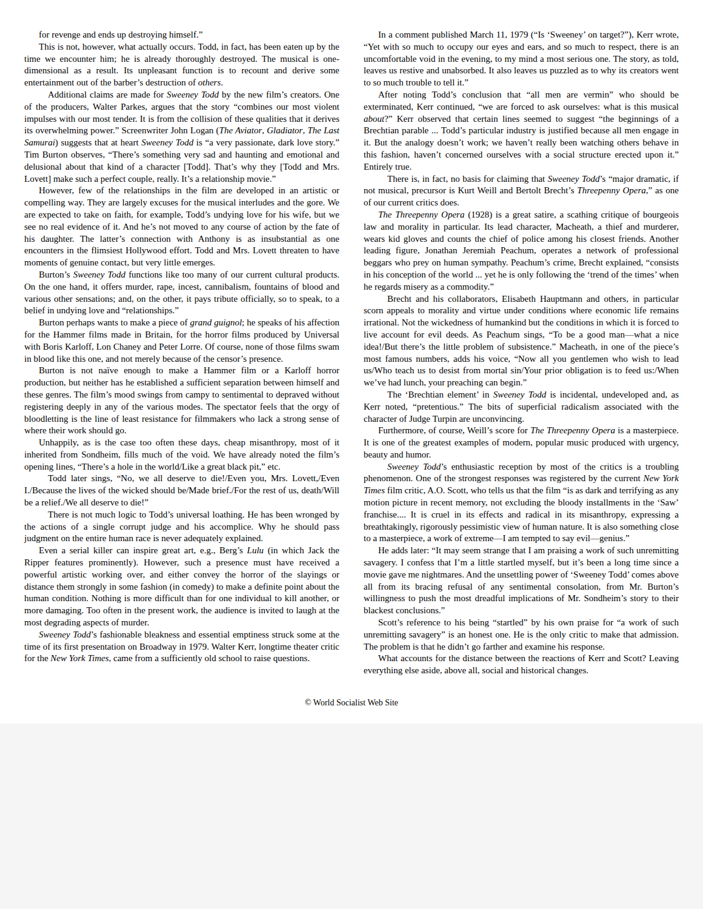for revenge and ends up destroying himself.”
This is not, however, what actually occurs. Todd, in fact, has been eaten up by the time we encounter him; he is already thoroughly destroyed. The musical is one-dimensional as a result. Its unpleasant function is to recount and derive some entertainment out of the barber’s destruction of others.
Additional claims are made for Sweeney Todd by the new film’s creators. One of the producers, Walter Parkes, argues that the story “combines our most violent impulses with our most tender. It is from the collision of these qualities that it derives its overwhelming power.” Screenwriter John Logan (The Aviator, Gladiator, The Last Samurai) suggests that at heart Sweeney Todd is “a very passionate, dark love story.” Tim Burton observes, “There’s something very sad and haunting and emotional and delusional about that kind of a character [Todd]. That’s why they [Todd and Mrs. Lovett] make such a perfect couple, really. It’s a relationship movie.”
However, few of the relationships in the film are developed in an artistic or compelling way. They are largely excuses for the musical interludes and the gore. We are expected to take on faith, for example, Todd’s undying love for his wife, but we see no real evidence of it. And he’s not moved to any course of action by the fate of his daughter. The latter’s connection with Anthony is as insubstantial as one encounters in the flimsiest Hollywood effort. Todd and Mrs. Lovett threaten to have moments of genuine contact, but very little emerges.
Burton’s Sweeney Todd functions like too many of our current cultural products. On the one hand, it offers murder, rape, incest, cannibalism, fountains of blood and various other sensations; and, on the other, it pays tribute officially, so to speak, to a belief in undying love and “relationships.”
Burton perhaps wants to make a piece of grand guignol; he speaks of his affection for the Hammer films made in Britain, for the horror films produced by Universal with Boris Karloff, Lon Chaney and Peter Lorre. Of course, none of those films swam in blood like this one, and not merely because of the censor’s presence.
Burton is not naïve enough to make a Hammer film or a Karloff horror production, but neither has he established a sufficient separation between himself and these genres. The film’s mood swings from campy to sentimental to depraved without registering deeply in any of the various modes. The spectator feels that the orgy of bloodletting is the line of least resistance for filmmakers who lack a strong sense of where their work should go.
Unhappily, as is the case too often these days, cheap misanthropy, most of it inherited from Sondheim, fills much of the void. We have already noted the film’s opening lines, “There’s a hole in the world/Like a great black pit,” etc.
Todd later sings, “No, we all deserve to die!/Even you, Mrs. Lovett,/Even I./Because the lives of the wicked should be/Made brief./For the rest of us, death/Will be a relief./We all deserve to die!”
There is not much logic to Todd’s universal loathing. He has been wronged by the actions of a single corrupt judge and his accomplice. Why he should pass judgment on the entire human race is never adequately explained.
Even a serial killer can inspire great art, e.g., Berg’s Lulu (in which Jack the Ripper features prominently). However, such a presence must have received a powerful artistic working over, and either convey the horror of the slayings or distance them strongly in some fashion (in comedy) to make a definite point about the human condition. Nothing is more difficult than for one individual to kill another, or more damaging. Too often in the present work, the audience is invited to laugh at the most degrading aspects of murder.
Sweeney Todd’s fashionable bleakness and essential emptiness struck some at the time of its first presentation on Broadway in 1979. Walter Kerr, longtime theater critic for the New York Times, came from a sufficiently old school to raise questions.
In a comment published March 11, 1979 (“Is ‘Sweeney’ on target?”), Kerr wrote, “Yet with so much to occupy our eyes and ears, and so much to respect, there is an uncomfortable void in the evening, to my mind a most serious one. The story, as told, leaves us restive and unabsorbed. It also leaves us puzzled as to why its creators went to so much trouble to tell it.”
After noting Todd’s conclusion that “all men are vermin” who should be exterminated, Kerr continued, “we are forced to ask ourselves: what is this musical about?” Kerr observed that certain lines seemed to suggest “the beginnings of a Brechtian parable ... Todd’s particular industry is justified because all men engage in it. But the analogy doesn’t work; we haven’t really been watching others behave in this fashion, haven’t concerned ourselves with a social structure erected upon it.” Entirely true.
There is, in fact, no basis for claiming that Sweeney Todd’s “major dramatic, if not musical, precursor is Kurt Weill and Bertolt Brecht’s Threepenny Opera,” as one of our current critics does.
The Threepenny Opera (1928) is a great satire, a scathing critique of bourgeois law and morality in particular. Its lead character, Macheath, a thief and murderer, wears kid gloves and counts the chief of police among his closest friends. Another leading figure, Jonathan Jeremiah Peachum, operates a network of professional beggars who prey on human sympathy. Peachum’s crime, Brecht explained, “consists in his conception of the world ... yet he is only following the ‘trend of the times’ when he regards misery as a commodity.”
Brecht and his collaborators, Elisabeth Hauptmann and others, in particular scorn appeals to morality and virtue under conditions where economic life remains irrational. Not the wickedness of humankind but the conditions in which it is forced to live account for evil deeds. As Peachum sings, “To be a good man—what a nice idea!/But there’s the little problem of subsistence.” Macheath, in one of the piece’s most famous numbers, adds his voice, “Now all you gentlemen who wish to lead us/Who teach us to desist from mortal sin/Your prior obligation is to feed us:/When we’ve had lunch, your preaching can begin.”
The ‘Brechtian element’ in Sweeney Todd is incidental, undeveloped and, as Kerr noted, “pretentious.” The bits of superficial radicalism associated with the character of Judge Turpin are unconvincing.
Furthermore, of course, Weill’s score for The Threepenny Opera is a masterpiece. It is one of the greatest examples of modern, popular music produced with urgency, beauty and humor.
Sweeney Todd’s enthusiastic reception by most of the critics is a troubling phenomenon. One of the strongest responses was registered by the current New York Times film critic, A.O. Scott, who tells us that the film “is as dark and terrifying as any motion picture in recent memory, not excluding the bloody installments in the ‘Saw’ franchise.... It is cruel in its effects and radical in its misanthropy, expressing a breathtakingly, rigorously pessimistic view of human nature. It is also something close to a masterpiece, a work of extreme—I am tempted to say evil—genius.”
He adds later: “It may seem strange that I am praising a work of such unremitting savagery. I confess that I’m a little startled myself, but it’s been a long time since a movie gave me nightmares. And the unsettling power of ‘Sweeney Todd’ comes above all from its bracing refusal of any sentimental consolation, from Mr. Burton’s willingness to push the most dreadful implications of Mr. Sondheim’s story to their blackest conclusions.”
Scott’s reference to his being “startled” by his own praise for “a work of such unremitting savagery” is an honest one. He is the only critic to make that admission. The problem is that he didn’t go farther and examine his response.
What accounts for the distance between the reactions of Kerr and Scott? Leaving everything else aside, above all, social and historical changes.
© World Socialist Web Site